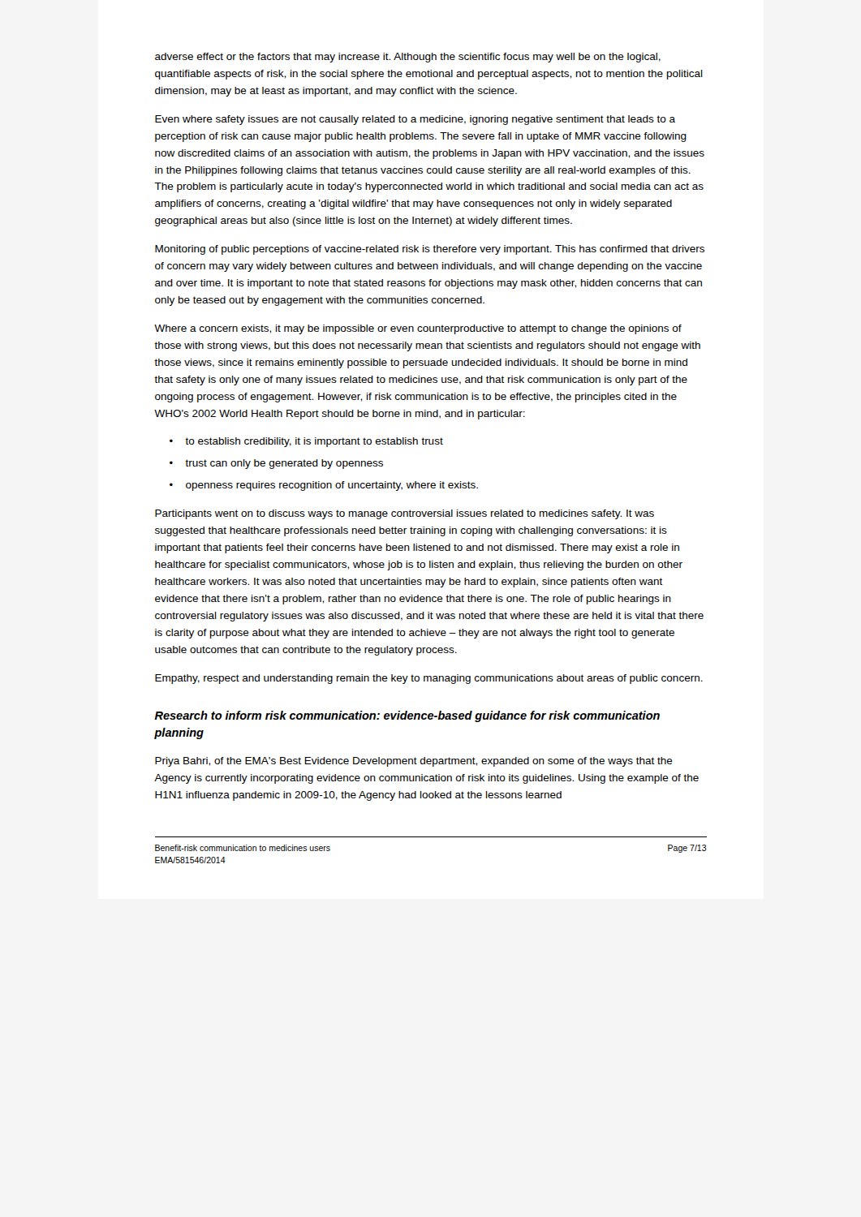adverse effect or the factors that may increase it. Although the scientific focus may well be on the logical, quantifiable aspects of risk, in the social sphere the emotional and perceptual aspects, not to mention the political dimension, may be at least as important, and may conflict with the science.
Even where safety issues are not causally related to a medicine, ignoring negative sentiment that leads to a perception of risk can cause major public health problems. The severe fall in uptake of MMR vaccine following now discredited claims of an association with autism, the problems in Japan with HPV vaccination, and the issues in the Philippines following claims that tetanus vaccines could cause sterility are all real-world examples of this. The problem is particularly acute in today's hyperconnected world in which traditional and social media can act as amplifiers of concerns, creating a 'digital wildfire' that may have consequences not only in widely separated geographical areas but also (since little is lost on the Internet) at widely different times.
Monitoring of public perceptions of vaccine-related risk is therefore very important. This has confirmed that drivers of concern may vary widely between cultures and between individuals, and will change depending on the vaccine and over time. It is important to note that stated reasons for objections may mask other, hidden concerns that can only be teased out by engagement with the communities concerned.
Where a concern exists, it may be impossible or even counterproductive to attempt to change the opinions of those with strong views, but this does not necessarily mean that scientists and regulators should not engage with those views, since it remains eminently possible to persuade undecided individuals. It should be borne in mind that safety is only one of many issues related to medicines use, and that risk communication is only part of the ongoing process of engagement. However, if risk communication is to be effective, the principles cited in the WHO's 2002 World Health Report should be borne in mind, and in particular:
to establish credibility, it is important to establish trust
trust can only be generated by openness
openness requires recognition of uncertainty, where it exists.
Participants went on to discuss ways to manage controversial issues related to medicines safety. It was suggested that healthcare professionals need better training in coping with challenging conversations: it is important that patients feel their concerns have been listened to and not dismissed. There may exist a role in healthcare for specialist communicators, whose job is to listen and explain, thus relieving the burden on other healthcare workers. It was also noted that uncertainties may be hard to explain, since patients often want evidence that there isn't a problem, rather than no evidence that there is one. The role of public hearings in controversial regulatory issues was also discussed, and it was noted that where these are held it is vital that there is clarity of purpose about what they are intended to achieve – they are not always the right tool to generate usable outcomes that can contribute to the regulatory process.
Empathy, respect and understanding remain the key to managing communications about areas of public concern.
Research to inform risk communication: evidence-based guidance for risk communication planning
Priya Bahri, of the EMA's Best Evidence Development department, expanded on some of the ways that the Agency is currently incorporating evidence on communication of risk into its guidelines. Using the example of the H1N1 influenza pandemic in 2009-10, the Agency had looked at the lessons learned
Benefit-risk communication to medicines users
EMA/581546/2014
Page 7/13